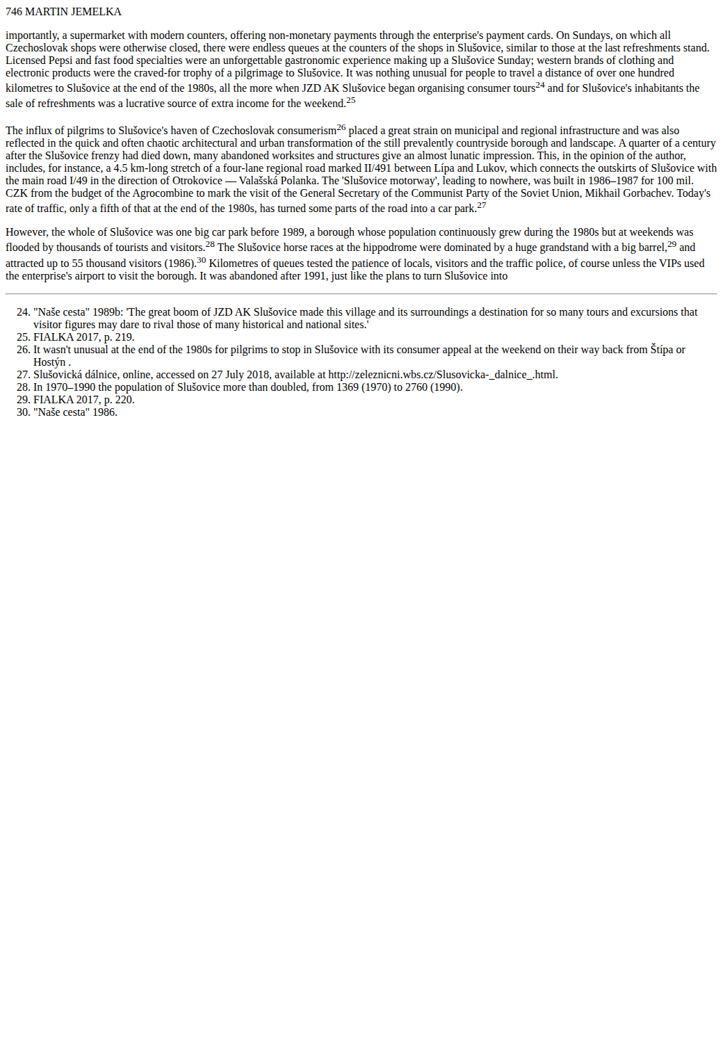746 MARTIN JEMELKA
importantly, a supermarket with modern counters, offering non-monetary payments through the enterprise's payment cards. On Sundays, on which all Czechoslovak shops were otherwise closed, there were endless queues at the counters of the shops in Slušovice, similar to those at the last refreshments stand. Licensed Pepsi and fast food specialties were an unforgettable gastronomic experience making up a Slušovice Sunday; western brands of clothing and electronic products were the craved-for trophy of a pilgrimage to Slušovice. It was nothing unusual for people to travel a distance of over one hundred kilometres to Slušovice at the end of the 1980s, all the more when JZD AK Slušovice began organising consumer tours24 and for Slušovice's inhabitants the sale of refreshments was a lucrative source of extra income for the weekend.25
The influx of pilgrims to Slušovice's haven of Czechoslovak consumerism26 placed a great strain on municipal and regional infrastructure and was also reflected in the quick and often chaotic architectural and urban transformation of the still prevalently countryside borough and landscape. A quarter of a century after the Slušovice frenzy had died down, many abandoned worksites and structures give an almost lunatic impression. This, in the opinion of the author, includes, for instance, a 4.5 km-long stretch of a four-lane regional road marked II/491 between Lípa and Lukov, which connects the outskirts of Slušovice with the main road I/49 in the direction of Otrokovice — Valašská Polanka. The 'Slušovice motorway', leading to nowhere, was built in 1986–1987 for 100 mil. CZK from the budget of the Agrocombine to mark the visit of the General Secretary of the Communist Party of the Soviet Union, Mikhail Gorbachev. Today's rate of traffic, only a fifth of that at the end of the 1980s, has turned some parts of the road into a car park.27
However, the whole of Slušovice was one big car park before 1989, a borough whose population continuously grew during the 1980s but at weekends was flooded by thousands of tourists and visitors.28 The Slušovice horse races at the hippodrome were dominated by a huge grandstand with a big barrel,29 and attracted up to 55 thousand visitors (1986).30 Kilometres of queues tested the patience of locals, visitors and the traffic police, of course unless the VIPs used the enterprise's airport to visit the borough. It was abandoned after 1991, just like the plans to turn Slušovice into
"Naše cesta" 1989b: 'The great boom of JZD AK Slušovice made this village and its surroundings a destination for so many tours and excursions that visitor figures may dare to rival those of many historical and national sites.'
FIALKA 2017, p. 219.
It wasn't unusual at the end of the 1980s for pilgrims to stop in Slušovice with its consumer appeal at the weekend on their way back from Štípa or Hostýn .
Slušovická dálnice, online, accessed on 27 July 2018, available at http://zeleznicni.wbs.cz/Slusovicka-_dalnice_.html.
In 1970–1990 the population of Slušovice more than doubled, from 1369 (1970) to 2760 (1990).
FIALKA 2017, p. 220.
"Naše cesta" 1986.